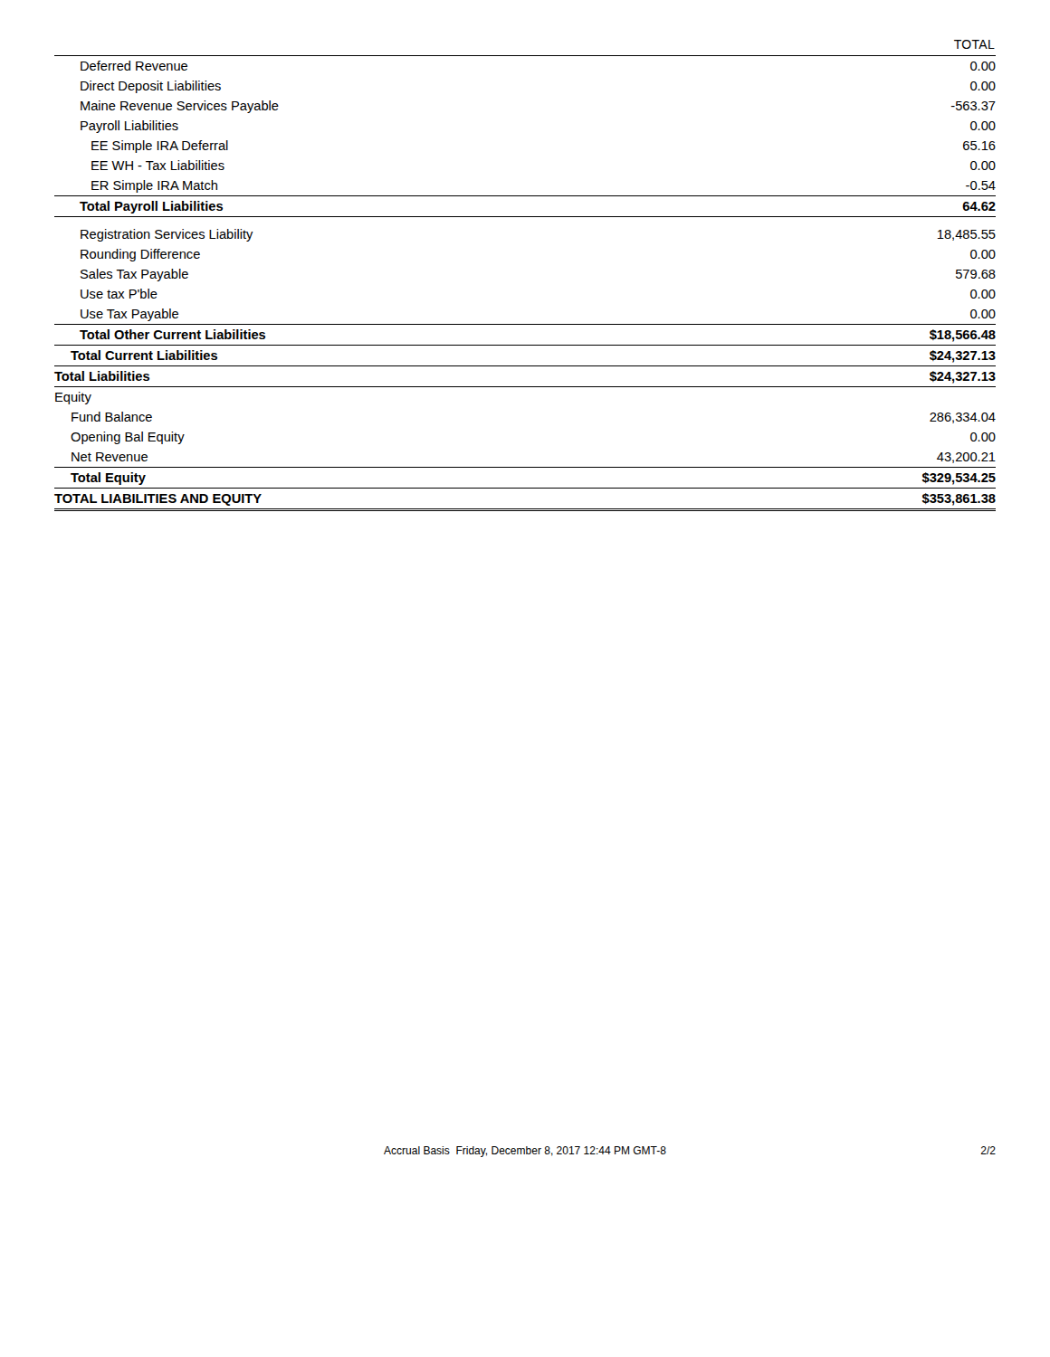| | TOTAL |
| --- | --- |
| Deferred Revenue | 0.00 |
| Direct Deposit Liabilities | 0.00 |
| Maine Revenue Services Payable | -563.37 |
| Payroll Liabilities | 0.00 |
| EE Simple IRA Deferral | 65.16 |
| EE WH - Tax Liabilities | 0.00 |
| ER Simple IRA Match | -0.54 |
| Total Payroll Liabilities | 64.62 |
| Registration Services Liability | 18,485.55 |
| Rounding Difference | 0.00 |
| Sales Tax Payable | 579.68 |
| Use tax P'ble | 0.00 |
| Use Tax Payable | 0.00 |
| Total Other Current Liabilities | $18,566.48 |
| Total Current Liabilities | $24,327.13 |
| Total Liabilities | $24,327.13 |
| Equity | |
| Fund Balance | 286,334.04 |
| Opening Bal Equity | 0.00 |
| Net Revenue | 43,200.21 |
| Total Equity | $329,534.25 |
| TOTAL LIABILITIES AND EQUITY | $353,861.38 |
Accrual Basis Friday, December 8, 2017 12:44 PM GMT-8
2/2